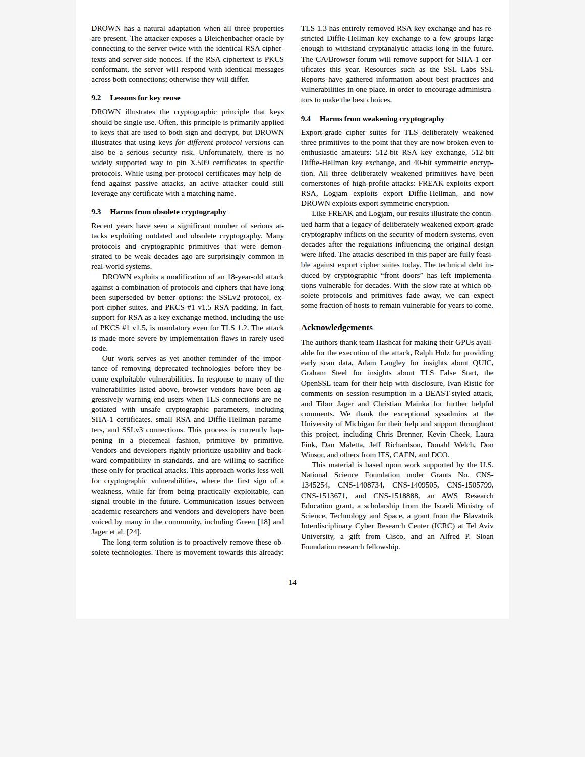DROWN has a natural adaptation when all three properties are present. The attacker exposes a Bleichenbacher oracle by connecting to the server twice with the identical RSA ciphertexts and server-side nonces. If the RSA ciphertext is PKCS conformant, the server will respond with identical messages across both connections; otherwise they will differ.
9.2 Lessons for key reuse
DROWN illustrates the cryptographic principle that keys should be single use. Often, this principle is primarily applied to keys that are used to both sign and decrypt, but DROWN illustrates that using keys for different protocol versions can also be a serious security risk. Unfortunately, there is no widely supported way to pin X.509 certificates to specific protocols. While using per-protocol certificates may help defend against passive attacks, an active attacker could still leverage any certificate with a matching name.
9.3 Harms from obsolete cryptography
Recent years have seen a significant number of serious attacks exploiting outdated and obsolete cryptography. Many protocols and cryptographic primitives that were demonstrated to be weak decades ago are surprisingly common in real-world systems.
DROWN exploits a modification of an 18-year-old attack against a combination of protocols and ciphers that have long been superseded by better options: the SSLv2 protocol, export cipher suites, and PKCS #1 v1.5 RSA padding. In fact, support for RSA as a key exchange method, including the use of PKCS #1 v1.5, is mandatory even for TLS 1.2. The attack is made more severe by implementation flaws in rarely used code.
Our work serves as yet another reminder of the importance of removing deprecated technologies before they become exploitable vulnerabilities. In response to many of the vulnerabilities listed above, browser vendors have been aggressively warning end users when TLS connections are negotiated with unsafe cryptographic parameters, including SHA-1 certificates, small RSA and Diffie-Hellman parameters, and SSLv3 connections. This process is currently happening in a piecemeal fashion, primitive by primitive. Vendors and developers rightly prioritize usability and backward compatibility in standards, and are willing to sacrifice these only for practical attacks. This approach works less well for cryptographic vulnerabilities, where the first sign of a weakness, while far from being practically exploitable, can signal trouble in the future. Communication issues between academic researchers and vendors and developers have been voiced by many in the community, including Green [18] and Jager et al. [24].
The long-term solution is to proactively remove these obsolete technologies. There is movement towards this already: TLS 1.3 has entirely removed RSA key exchange and has restricted Diffie-Hellman key exchange to a few groups large enough to withstand cryptanalytic attacks long in the future. The CA/Browser forum will remove support for SHA-1 certificates this year. Resources such as the SSL Labs SSL Reports have gathered information about best practices and vulnerabilities in one place, in order to encourage administrators to make the best choices.
9.4 Harms from weakening cryptography
Export-grade cipher suites for TLS deliberately weakened three primitives to the point that they are now broken even to enthusiastic amateurs: 512-bit RSA key exchange, 512-bit Diffie-Hellman key exchange, and 40-bit symmetric encryption. All three deliberately weakened primitives have been cornerstones of high-profile attacks: FREAK exploits export RSA, Logjam exploits export Diffie-Hellman, and now DROWN exploits export symmetric encryption.
Like FREAK and Logjam, our results illustrate the continued harm that a legacy of deliberately weakened export-grade cryptography inflicts on the security of modern systems, even decades after the regulations influencing the original design were lifted. The attacks described in this paper are fully feasible against export cipher suites today. The technical debt induced by cryptographic “front doors” has left implementations vulnerable for decades. With the slow rate at which obsolete protocols and primitives fade away, we can expect some fraction of hosts to remain vulnerable for years to come.
Acknowledgements
The authors thank team Hashcat for making their GPUs available for the execution of the attack, Ralph Holz for providing early scan data, Adam Langley for insights about QUIC, Graham Steel for insights about TLS False Start, the OpenSSL team for their help with disclosure, Ivan Ristic for comments on session resumption in a BEAST-styled attack, and Tibor Jager and Christian Mainka for further helpful comments. We thank the exceptional sysadmins at the University of Michigan for their help and support throughout this project, including Chris Brenner, Kevin Cheek, Laura Fink, Dan Maletta, Jeff Richardson, Donald Welch, Don Winsor, and others from ITS, CAEN, and DCO.
This material is based upon work supported by the U.S. National Science Foundation under Grants No. CNS-1345254, CNS-1408734, CNS-1409505, CNS-1505799, CNS-1513671, and CNS-1518888, an AWS Research Education grant, a scholarship from the Israeli Ministry of Science, Technology and Space, a grant from the Blavatnik Interdisciplinary Cyber Research Center (ICRC) at Tel Aviv University, a gift from Cisco, and an Alfred P. Sloan Foundation research fellowship.
14